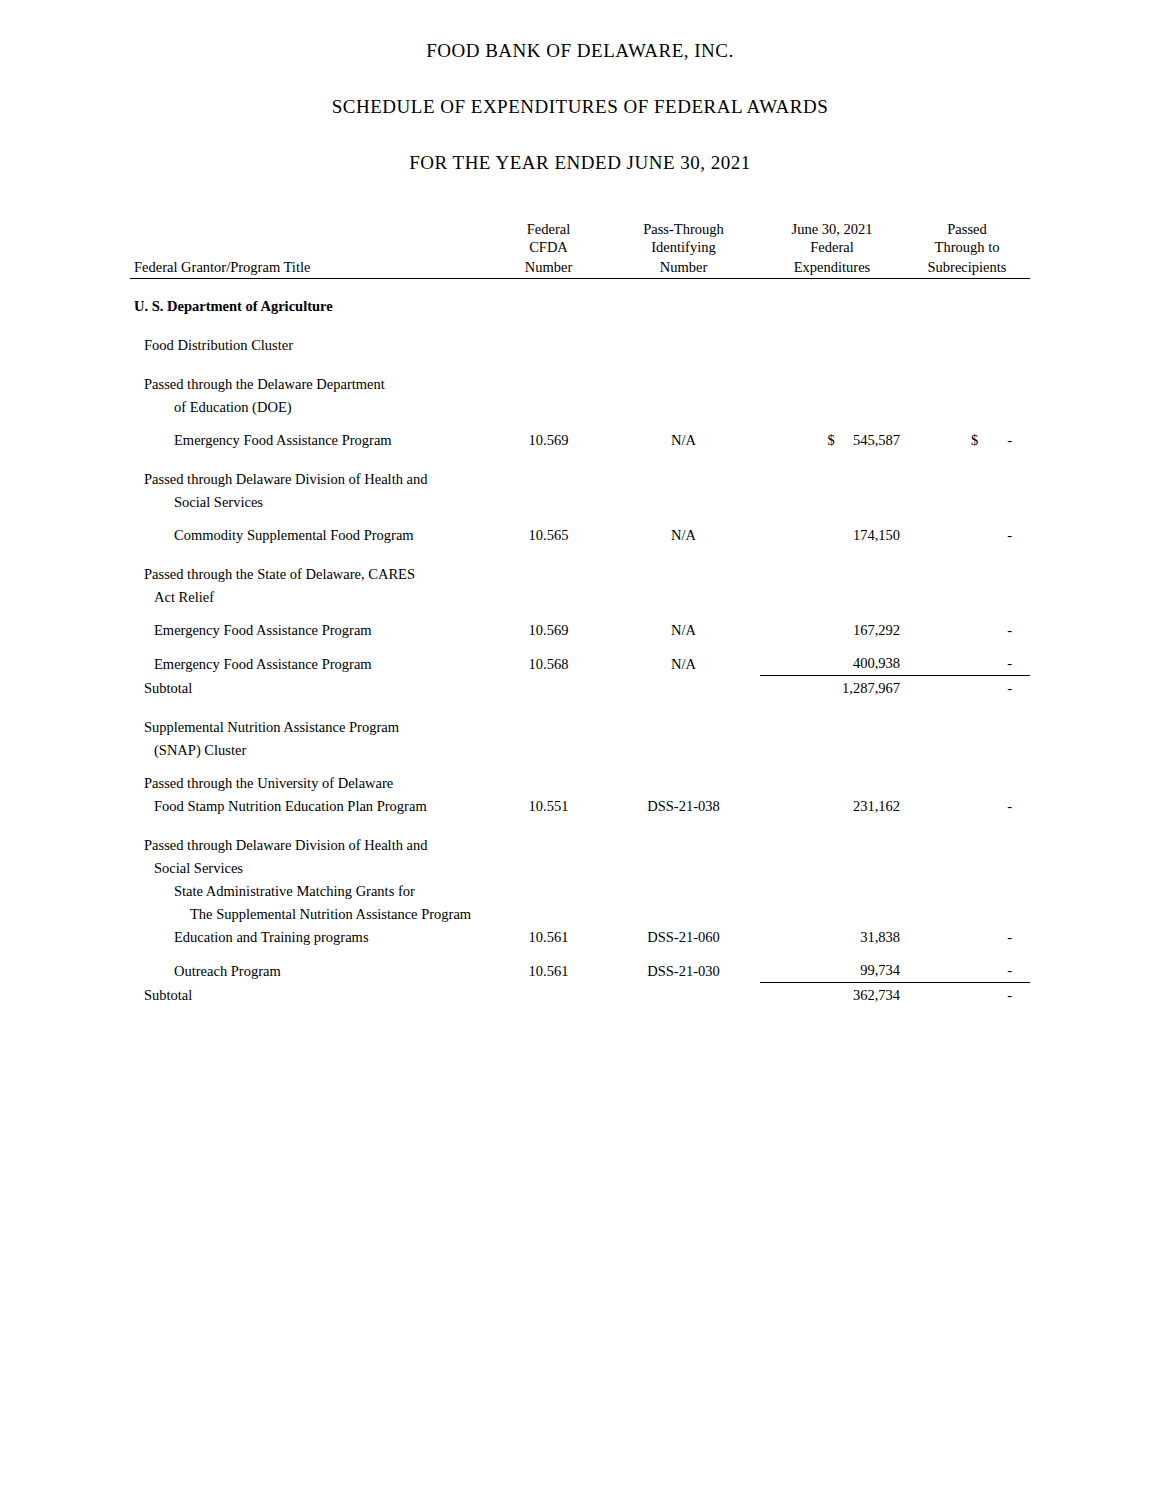FOOD BANK OF DELAWARE, INC.
SCHEDULE OF EXPENDITURES OF FEDERAL AWARDS
FOR THE YEAR ENDED JUNE 30, 2021
| | Federal CFDA | Pass-Through Identifying | June 30, 2021 Federal | Passed Through to |
| --- | --- | --- | --- | --- |
| Federal Grantor/Program Title | Number | Number | Expenditures | Subrecipients |
| U. S. Department of Agriculture | | | | |
| Food Distribution Cluster | | | | |
| Passed through the Delaware Department | | | | |
| of Education (DOE) | | | | |
| Emergency Food Assistance Program | 10.569 | N/A | $ 545,587 | $ - |
| Passed through Delaware Division of Health and | | | | |
| Social Services | | | | |
| Commodity Supplemental Food Program | 10.565 | N/A | 174,150 | - |
| Passed through the State of Delaware, CARES | | | | |
| Act Relief | | | | |
| Emergency Food Assistance Program | 10.569 | N/A | 167,292 | - |
| Emergency Food Assistance Program | 10.568 | N/A | 400,938 | - |
| Subtotal | | | 1,287,967 | - |
| Supplemental Nutrition Assistance Program | | | | |
| (SNAP) Cluster | | | | |
| Passed through the University of Delaware | | | | |
| Food Stamp Nutrition Education Plan Program | 10.551 | DSS-21-038 | 231,162 | - |
| Passed through Delaware Division of Health and | | | | |
| Social Services | | | | |
| State Administrative Matching Grants for | | | | |
| The Supplemental Nutrition Assistance Program | | | | |
| Education and Training programs | 10.561 | DSS-21-060 | 31,838 | - |
| Outreach Program | 10.561 | DSS-21-030 | 99,734 | - |
| Subtotal | | | 362,734 | - |